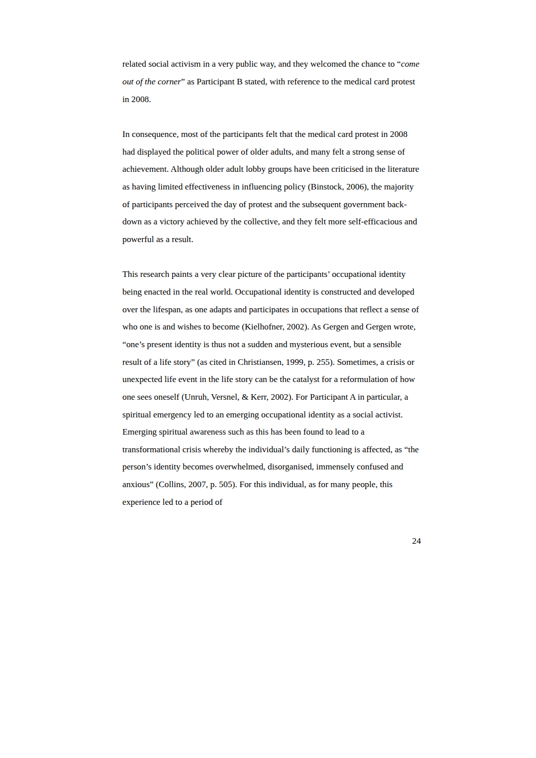related social activism in a very public way, and they welcomed the chance to “come out of the corner” as Participant B stated, with reference to the medical card protest in 2008.
In consequence, most of the participants felt that the medical card protest in 2008 had displayed the political power of older adults, and many felt a strong sense of achievement. Although older adult lobby groups have been criticised in the literature as having limited effectiveness in influencing policy (Binstock, 2006), the majority of participants perceived the day of protest and the subsequent government back-down as a victory achieved by the collective, and they felt more self-efficacious and powerful as a result.
This research paints a very clear picture of the participants’ occupational identity being enacted in the real world. Occupational identity is constructed and developed over the lifespan, as one adapts and participates in occupations that reflect a sense of who one is and wishes to become (Kielhofner, 2002). As Gergen and Gergen wrote, “one’s present identity is thus not a sudden and mysterious event, but a sensible result of a life story” (as cited in Christiansen, 1999, p. 255). Sometimes, a crisis or unexpected life event in the life story can be the catalyst for a reformulation of how one sees oneself (Unruh, Versnel, & Kerr, 2002). For Participant A in particular, a spiritual emergency led to an emerging occupational identity as a social activist. Emerging spiritual awareness such as this has been found to lead to a transformational crisis whereby the individual’s daily functioning is affected, as “the person’s identity becomes overwhelmed, disorganised, immensely confused and anxious” (Collins, 2007, p. 505). For this individual, as for many people, this experience led to a period of
24